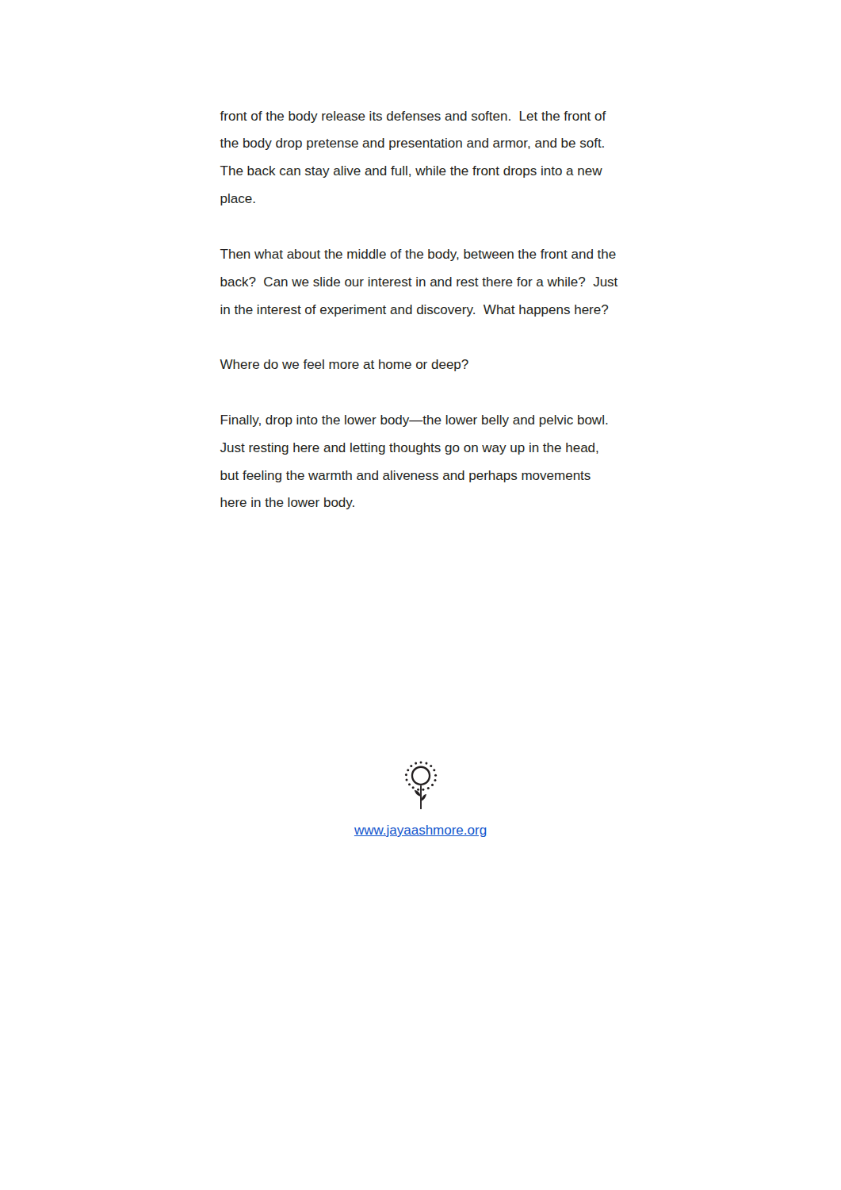front of the body release its defenses and soften. Let the front of the body drop pretense and presentation and armor, and be soft. The back can stay alive and full, while the front drops into a new place.
Then what about the middle of the body, between the front and the back? Can we slide our interest in and rest there for a while? Just in the interest of experiment and discovery. What happens here?
Where do we feel more at home or deep?
Finally, drop into the lower body—the lower belly and pelvic bowl. Just resting here and letting thoughts go on way up in the head, but feeling the warmth and aliveness and perhaps movements here in the lower body.
www.jayaashmore.org